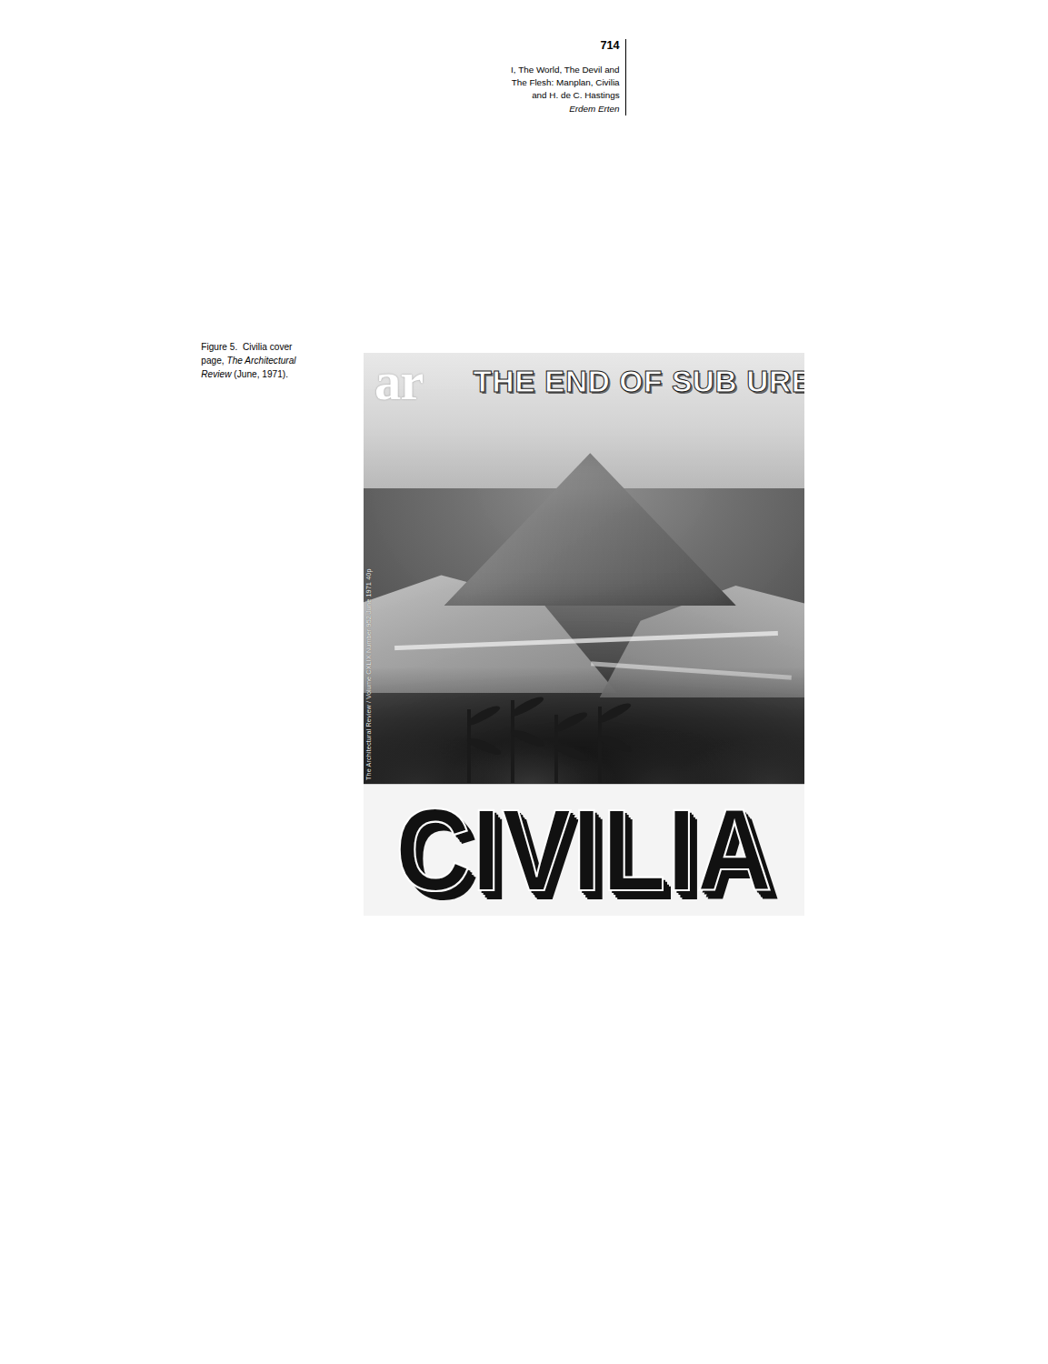714
I, The World, The Devil and
The Flesh: Manplan, Civilia
and H. de C. Hastings
Erdem Erten
Figure 5. Civilia cover page, The Architectural Review (June, 1971).
ar
THE END OF SUB URBAN MAN
The Architectural Review / Volume CXLIX Number 952 June 1971 40p
CIVILIA